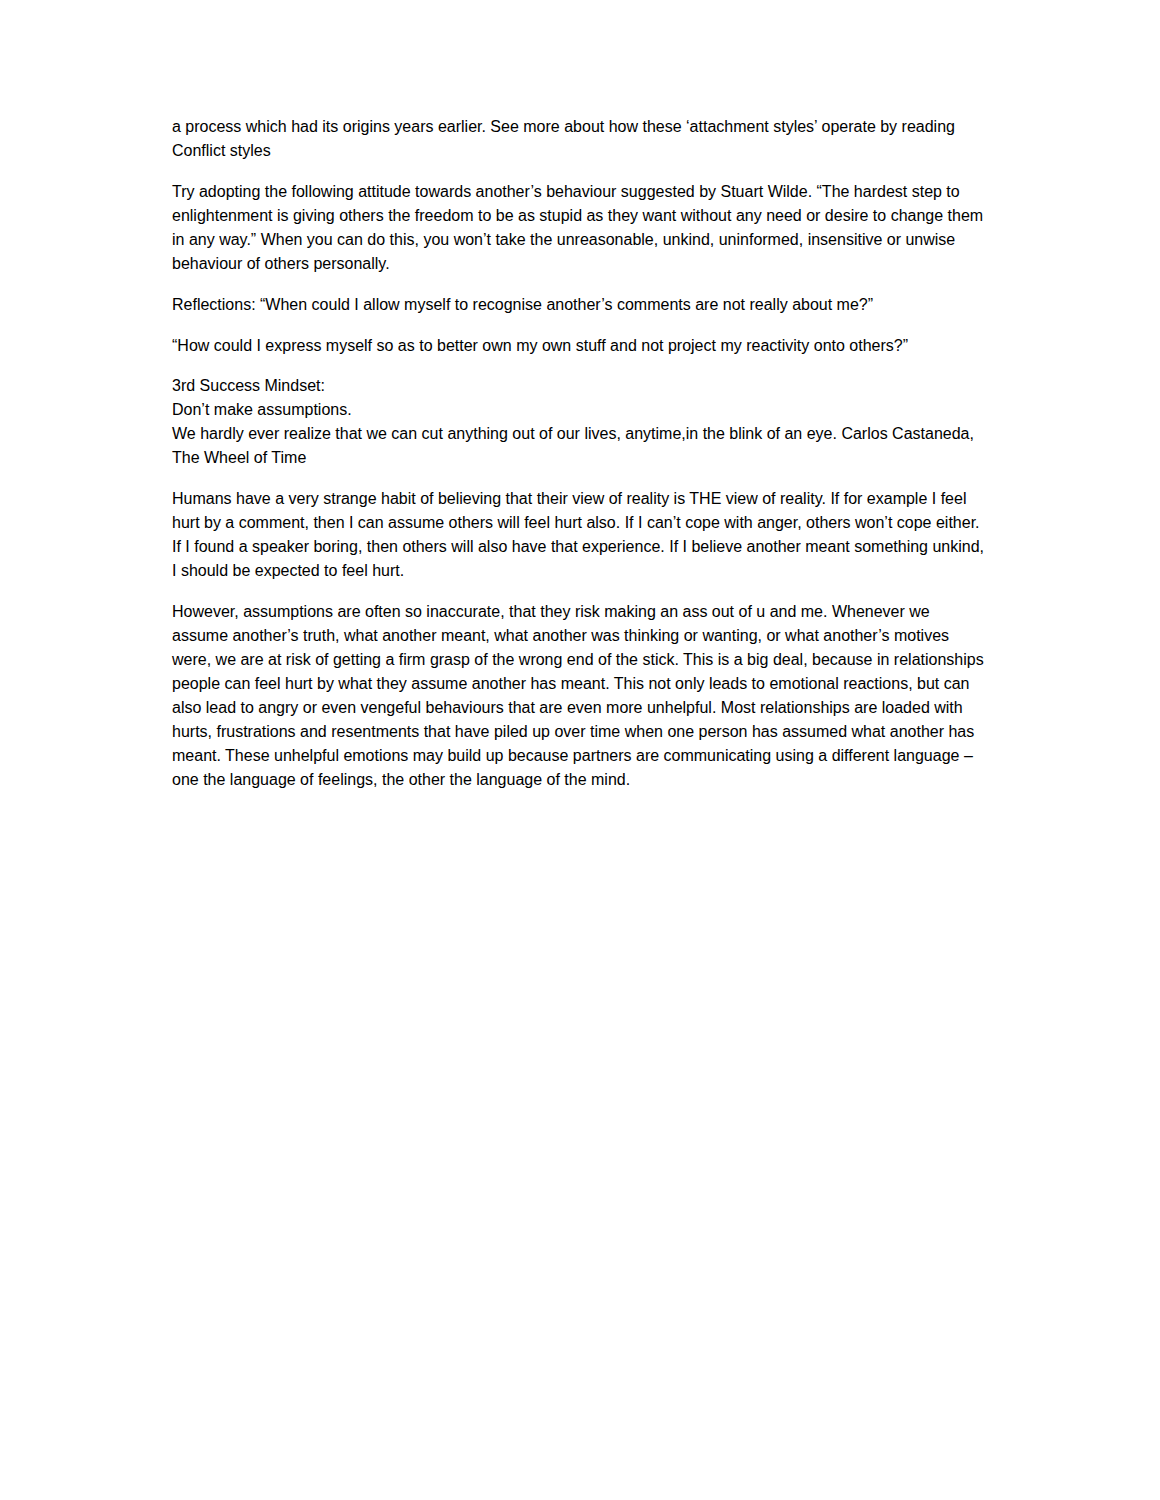a process which had its origins years earlier. See more about how these ‘attachment styles’ operate by reading Conflict styles
Try adopting the following attitude towards another’s behaviour suggested by Stuart Wilde. “The hardest step to enlightenment is giving others the freedom to be as stupid as they want without any need or desire to change them in any way.” When you can do this, you won’t take the unreasonable, unkind, uninformed, insensitive or unwise behaviour of others personally.
Reflections: “When could I allow myself to recognise another’s comments are not really about me?”
“How could I express myself so as to better own my own stuff and not project my reactivity onto others?”
3rd Success Mindset:
Don’t make assumptions.
We hardly ever realize that we can cut anything out of our lives, anytime,in the blink of an eye. Carlos Castaneda, The Wheel of Time
Humans have a very strange habit of believing that their view of reality is THE view of reality. If for example I feel hurt by a comment, then I can assume others will feel hurt also. If I can’t cope with anger, others won’t cope either. If I found a speaker boring, then others will also have that experience. If I believe another meant something unkind, I should be expected to feel hurt.
However, assumptions are often so inaccurate, that they risk making an ass out of u and me. Whenever we assume another’s truth, what another meant, what another was thinking or wanting, or what another’s motives were, we are at risk of getting a firm grasp of the wrong end of the stick. This is a big deal, because in relationships people can feel hurt by what they assume another has meant. This not only leads to emotional reactions, but can also lead to angry or even vengeful behaviours that are even more unhelpful. Most relationships are loaded with hurts, frustrations and resentments that have piled up over time when one person has assumed what another has meant. These unhelpful emotions may build up because partners are communicating using a different language – one the language of feelings, the other the language of the mind.